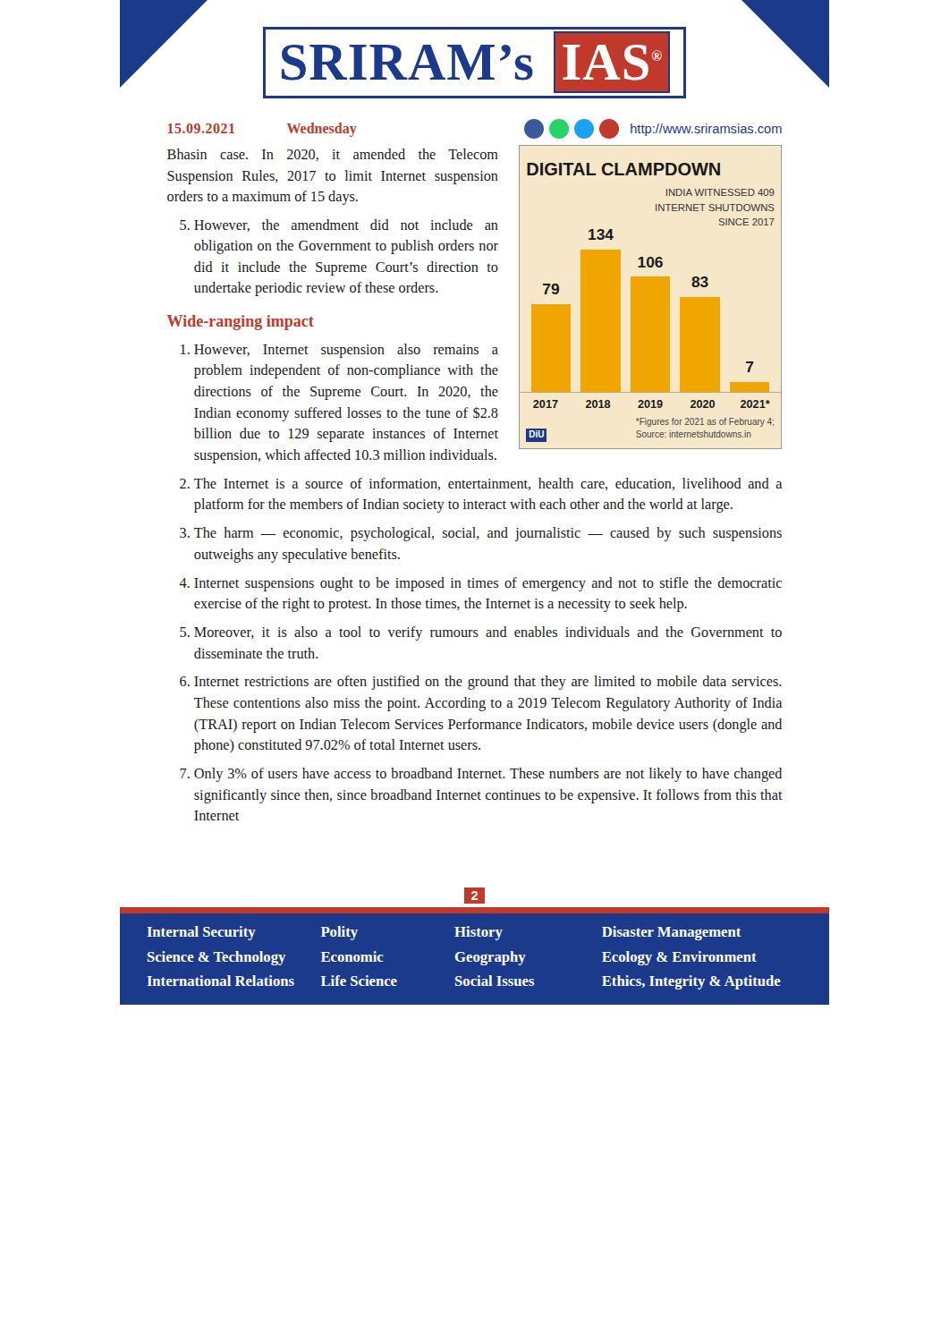SRIRAM’s IAS®
15.09.2021 Wednesday
http://www.sriramsias.com
DIGITAL CLAMPDOWN
INDIA WITNESSED 409
INTERNET SHUTDOWNS
SINCE 2017
79
134
106
83
7
20172018201920202021*
DiU *Figures for 2021 as of February 4;
Source: internetshutdowns.in
Bhasin case. In 2020, it amended the Telecom Suspension Rules, 2017 to limit Internet suspension orders to a maximum of 15 days.
However, the amendment did not include an obligation on the Government to publish orders nor did it include the Supreme Court’s direction to undertake periodic review of these orders.
Wide-ranging impact
However, Internet suspension also remains a problem independent of non-compliance with the directions of the Supreme Court. In 2020, the Indian economy suffered losses to the tune of $2.8 billion due to 129 separate instances of Internet suspension, which affected 10.3 million individuals.
The Internet is a source of information, entertainment, health care, education, livelihood and a platform for the members of Indian society to interact with each other and the world at large.
The harm — economic, psychological, social, and journalistic — caused by such suspensions outweighs any speculative benefits.
Internet suspensions ought to be imposed in times of emergency and not to stifle the democratic exercise of the right to protest. In those times, the Internet is a necessity to seek help.
Moreover, it is also a tool to verify rumours and enables individuals and the Government to disseminate the truth.
Internet restrictions are often justified on the ground that they are limited to mobile data services. These contentions also miss the point. According to a 2019 Telecom Regulatory Authority of India (TRAI) report on Indian Telecom Services Performance Indicators, mobile device users (dongle and phone) constituted 97.02% of total Internet users.
Only 3% of users have access to broadband Internet. These numbers are not likely to have changed significantly since then, since broadband Internet continues to be expensive. It follows from this that Internet
2
| Internal Security | Polity | History | Disaster Management |
| Science & Technology | Economic | Geography | Ecology & Environment |
| International Relations | Life Science | Social Issues | Ethics, Integrity & Aptitude |